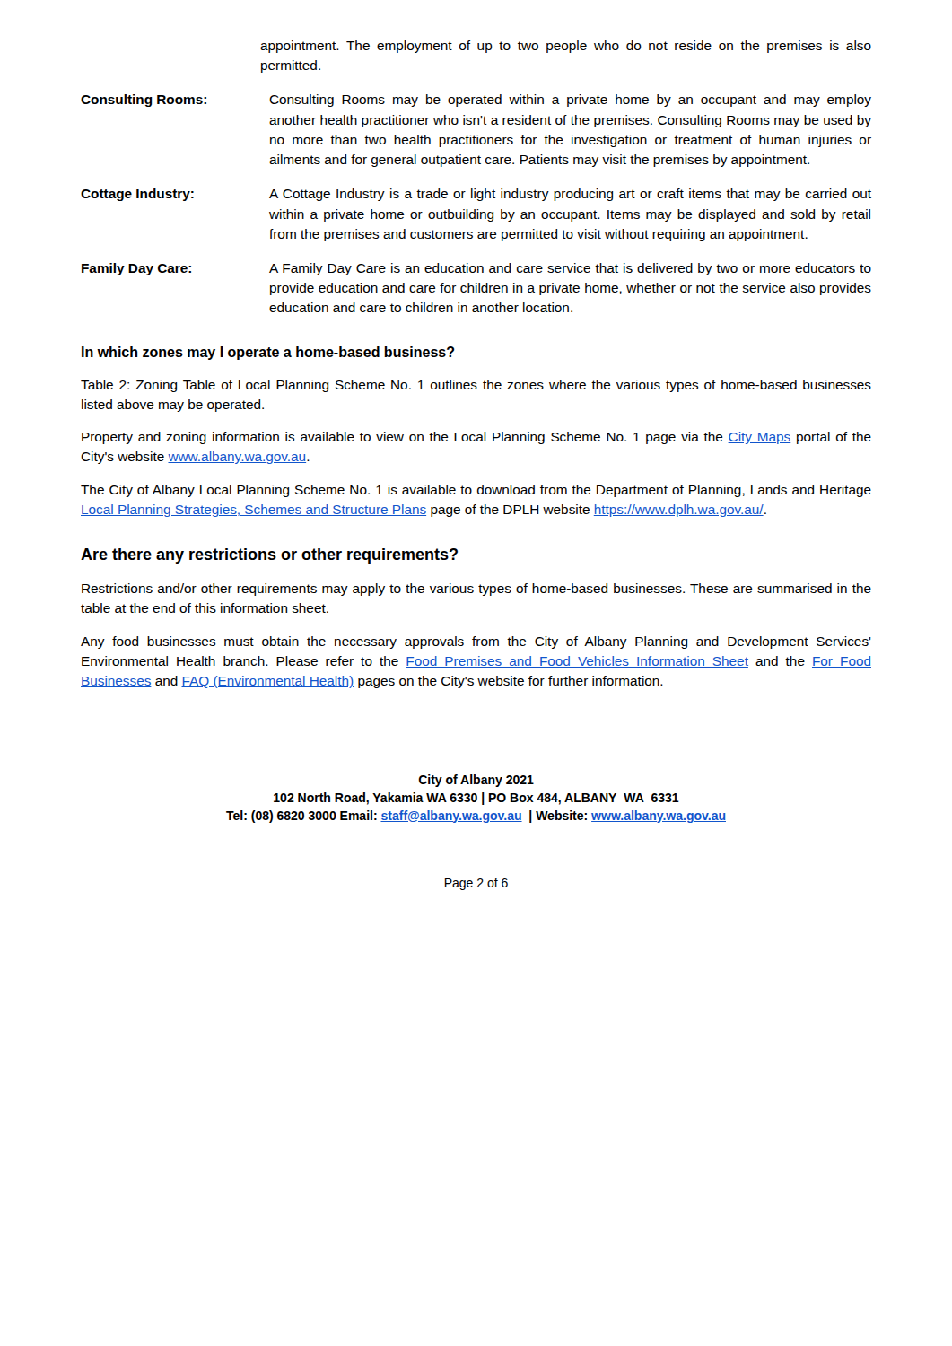appointment. The employment of up to two people who do not reside on the premises is also permitted.
Consulting Rooms:
Consulting Rooms may be operated within a private home by an occupant and may employ another health practitioner who isn't a resident of the premises. Consulting Rooms may be used by no more than two health practitioners for the investigation or treatment of human injuries or ailments and for general outpatient care. Patients may visit the premises by appointment.
Cottage Industry:
A Cottage Industry is a trade or light industry producing art or craft items that may be carried out within a private home or outbuilding by an occupant. Items may be displayed and sold by retail from the premises and customers are permitted to visit without requiring an appointment.
Family Day Care:
A Family Day Care is an education and care service that is delivered by two or more educators to provide education and care for children in a private home, whether or not the service also provides education and care to children in another location.
In which zones may I operate a home-based business?
Table 2: Zoning Table of Local Planning Scheme No. 1 outlines the zones where the various types of home-based businesses listed above may be operated.
Property and zoning information is available to view on the Local Planning Scheme No. 1 page via the City Maps portal of the City's website www.albany.wa.gov.au.
The City of Albany Local Planning Scheme No. 1 is available to download from the Department of Planning, Lands and Heritage Local Planning Strategies, Schemes and Structure Plans page of the DPLH website https://www.dplh.wa.gov.au/.
Are there any restrictions or other requirements?
Restrictions and/or other requirements may apply to the various types of home-based businesses. These are summarised in the table at the end of this information sheet.
Any food businesses must obtain the necessary approvals from the City of Albany Planning and Development Services' Environmental Health branch. Please refer to the Food Premises and Food Vehicles Information Sheet and the For Food Businesses and FAQ (Environmental Health) pages on the City's website for further information.
City of Albany 2021
102 North Road, Yakamia WA 6330 | PO Box 484, ALBANY WA 6331
Tel: (08) 6820 3000 Email: staff@albany.wa.gov.au | Website: www.albany.wa.gov.au
Page 2 of 6